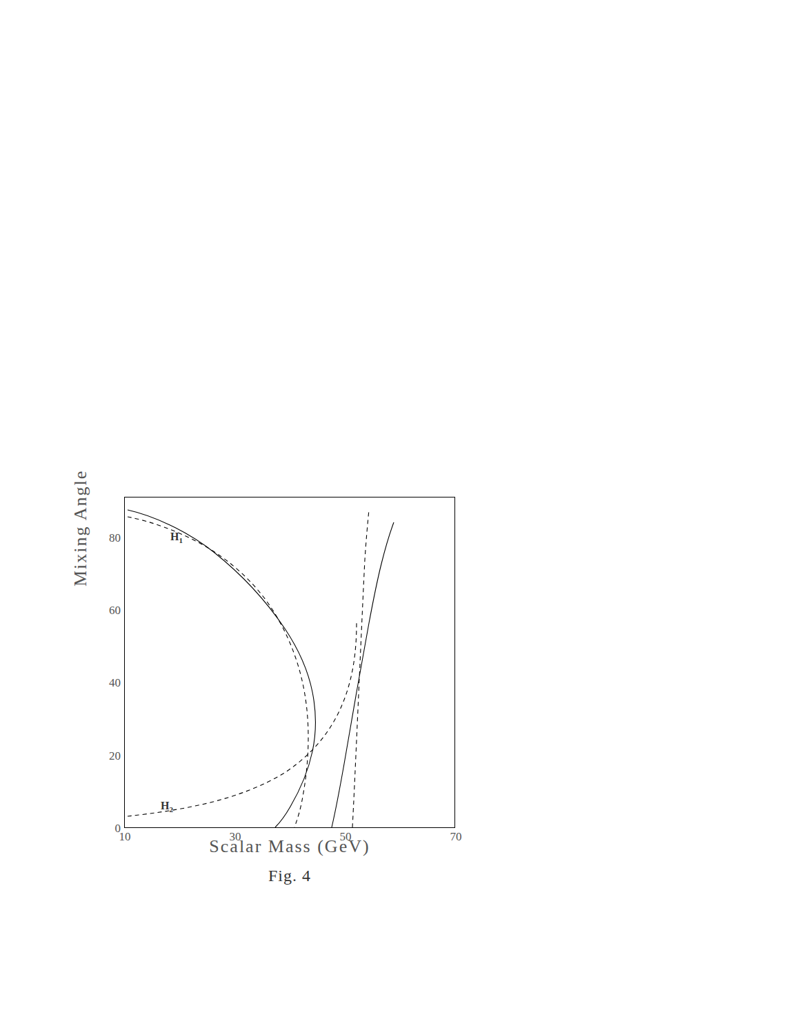Mixing Angle
0 20 40 60 80 10 30 50 70 H1 H2
Scalar Mass (GeV)
Fig. 4